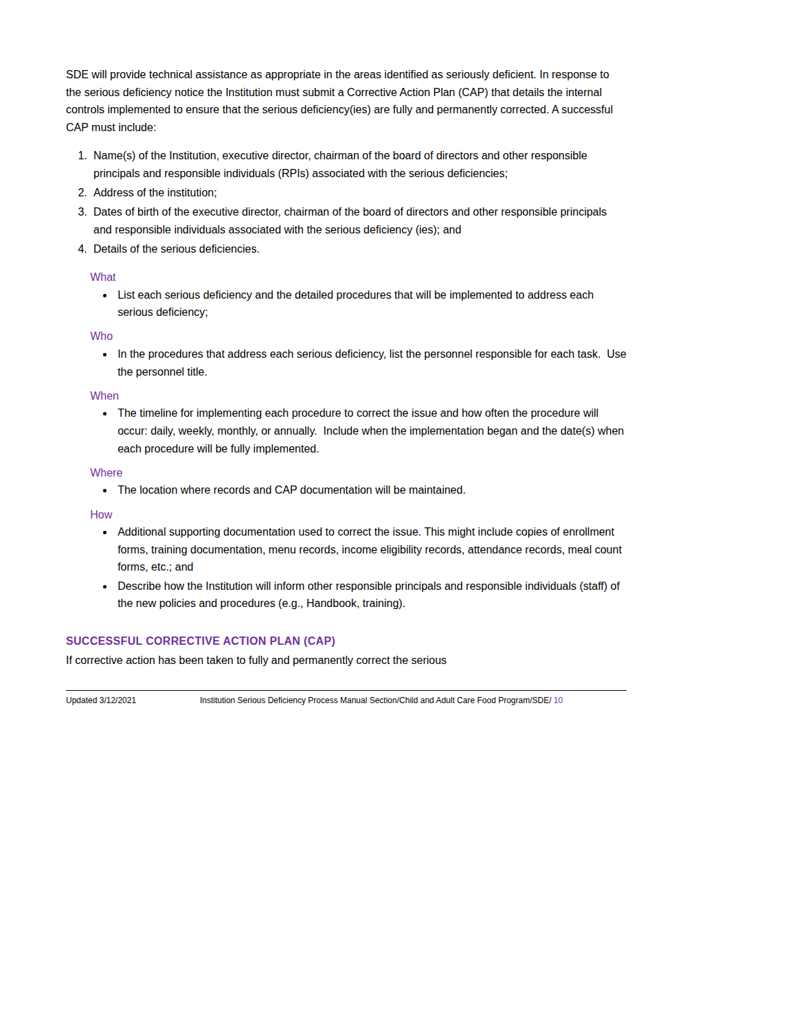SDE will provide technical assistance as appropriate in the areas identified as seriously deficient. In response to the serious deficiency notice the Institution must submit a Corrective Action Plan (CAP) that details the internal controls implemented to ensure that the serious deficiency(ies) are fully and permanently corrected. A successful CAP must include:
Name(s) of the Institution, executive director, chairman of the board of directors and other responsible principals and responsible individuals (RPIs) associated with the serious deficiencies;
Address of the institution;
Dates of birth of the executive director, chairman of the board of directors and other responsible principals and responsible individuals associated with the serious deficiency (ies); and
Details of the serious deficiencies.
What
List each serious deficiency and the detailed procedures that will be implemented to address each serious deficiency;
Who
In the procedures that address each serious deficiency, list the personnel responsible for each task. Use the personnel title.
When
The timeline for implementing each procedure to correct the issue and how often the procedure will occur: daily, weekly, monthly, or annually. Include when the implementation began and the date(s) when each procedure will be fully implemented.
Where
The location where records and CAP documentation will be maintained.
How
Additional supporting documentation used to correct the issue. This might include copies of enrollment forms, training documentation, menu records, income eligibility records, attendance records, meal count forms, etc.; and
Describe how the Institution will inform other responsible principals and responsible individuals (staff) of the new policies and procedures (e.g., Handbook, training).
SUCCESSFUL CORRECTIVE ACTION PLAN (CAP)
If corrective action has been taken to fully and permanently correct the serious
Updated 3/12/2021 Institution Serious Deficiency Process Manual Section/Child and Adult Care Food Program/SDE/ 10